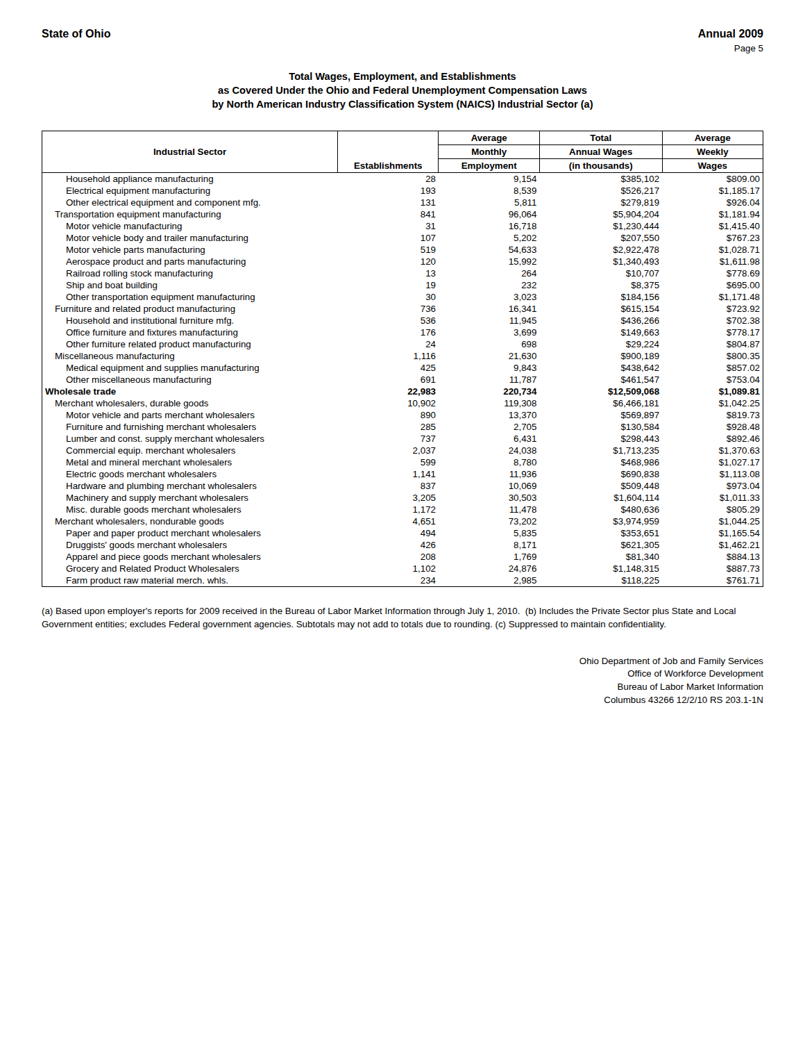State of Ohio
Annual 2009
Page 5
Total Wages, Employment, and Establishments
as Covered Under the Ohio and Federal Unemployment Compensation Laws
by North American Industry Classification System (NAICS) Industrial Sector (a)
| Industrial Sector | Establishments | Average | Total | Average |
| --- | --- | --- | --- | --- |
| Monthly | Annual Wages | Weekly |
| Employment | (in thousands) | Wages |
| Household appliance manufacturing | 28 | 9,154 | $385,102 | $809.00 |
| Electrical equipment manufacturing | 193 | 8,539 | $526,217 | $1,185.17 |
| Other electrical equipment and component mfg. | 131 | 5,811 | $279,819 | $926.04 |
| Transportation equipment manufacturing | 841 | 96,064 | $5,904,204 | $1,181.94 |
| Motor vehicle manufacturing | 31 | 16,718 | $1,230,444 | $1,415.40 |
| Motor vehicle body and trailer manufacturing | 107 | 5,202 | $207,550 | $767.23 |
| Motor vehicle parts manufacturing | 519 | 54,633 | $2,922,478 | $1,028.71 |
| Aerospace product and parts manufacturing | 120 | 15,992 | $1,340,493 | $1,611.98 |
| Railroad rolling stock manufacturing | 13 | 264 | $10,707 | $778.69 |
| Ship and boat building | 19 | 232 | $8,375 | $695.00 |
| Other transportation equipment manufacturing | 30 | 3,023 | $184,156 | $1,171.48 |
| Furniture and related product manufacturing | 736 | 16,341 | $615,154 | $723.92 |
| Household and institutional furniture mfg. | 536 | 11,945 | $436,266 | $702.38 |
| Office furniture and fixtures manufacturing | 176 | 3,699 | $149,663 | $778.17 |
| Other furniture related product manufacturing | 24 | 698 | $29,224 | $804.87 |
| Miscellaneous manufacturing | 1,116 | 21,630 | $900,189 | $800.35 |
| Medical equipment and supplies manufacturing | 425 | 9,843 | $438,642 | $857.02 |
| Other miscellaneous manufacturing | 691 | 11,787 | $461,547 | $753.04 |
| Wholesale trade | 22,983 | 220,734 | $12,509,068 | $1,089.81 |
| Merchant wholesalers, durable goods | 10,902 | 119,308 | $6,466,181 | $1,042.25 |
| Motor vehicle and parts merchant wholesalers | 890 | 13,370 | $569,897 | $819.73 |
| Furniture and furnishing merchant wholesalers | 285 | 2,705 | $130,584 | $928.48 |
| Lumber and const. supply merchant wholesalers | 737 | 6,431 | $298,443 | $892.46 |
| Commercial equip. merchant wholesalers | 2,037 | 24,038 | $1,713,235 | $1,370.63 |
| Metal and mineral merchant wholesalers | 599 | 8,780 | $468,986 | $1,027.17 |
| Electric goods merchant wholesalers | 1,141 | 11,936 | $690,838 | $1,113.08 |
| Hardware and plumbing merchant wholesalers | 837 | 10,069 | $509,448 | $973.04 |
| Machinery and supply merchant wholesalers | 3,205 | 30,503 | $1,604,114 | $1,011.33 |
| Misc. durable goods merchant wholesalers | 1,172 | 11,478 | $480,636 | $805.29 |
| Merchant wholesalers, nondurable goods | 4,651 | 73,202 | $3,974,959 | $1,044.25 |
| Paper and paper product merchant wholesalers | 494 | 5,835 | $353,651 | $1,165.54 |
| Druggists' goods merchant wholesalers | 426 | 8,171 | $621,305 | $1,462.21 |
| Apparel and piece goods merchant wholesalers | 208 | 1,769 | $81,340 | $884.13 |
| Grocery and Related Product Wholesalers | 1,102 | 24,876 | $1,148,315 | $887.73 |
| Farm product raw material merch. whls. | 234 | 2,985 | $118,225 | $761.71 |
(a) Based upon employer's reports for 2009 received in the Bureau of Labor Market Information through July 1, 2010. (b) Includes the Private Sector plus State and Local Government entities; excludes Federal government agencies. Subtotals may not add to totals due to rounding. (c) Suppressed to maintain confidentiality.
Ohio Department of Job and Family Services
Office of Workforce Development
Bureau of Labor Market Information
Columbus 43266 12/2/10 RS 203.1-1N